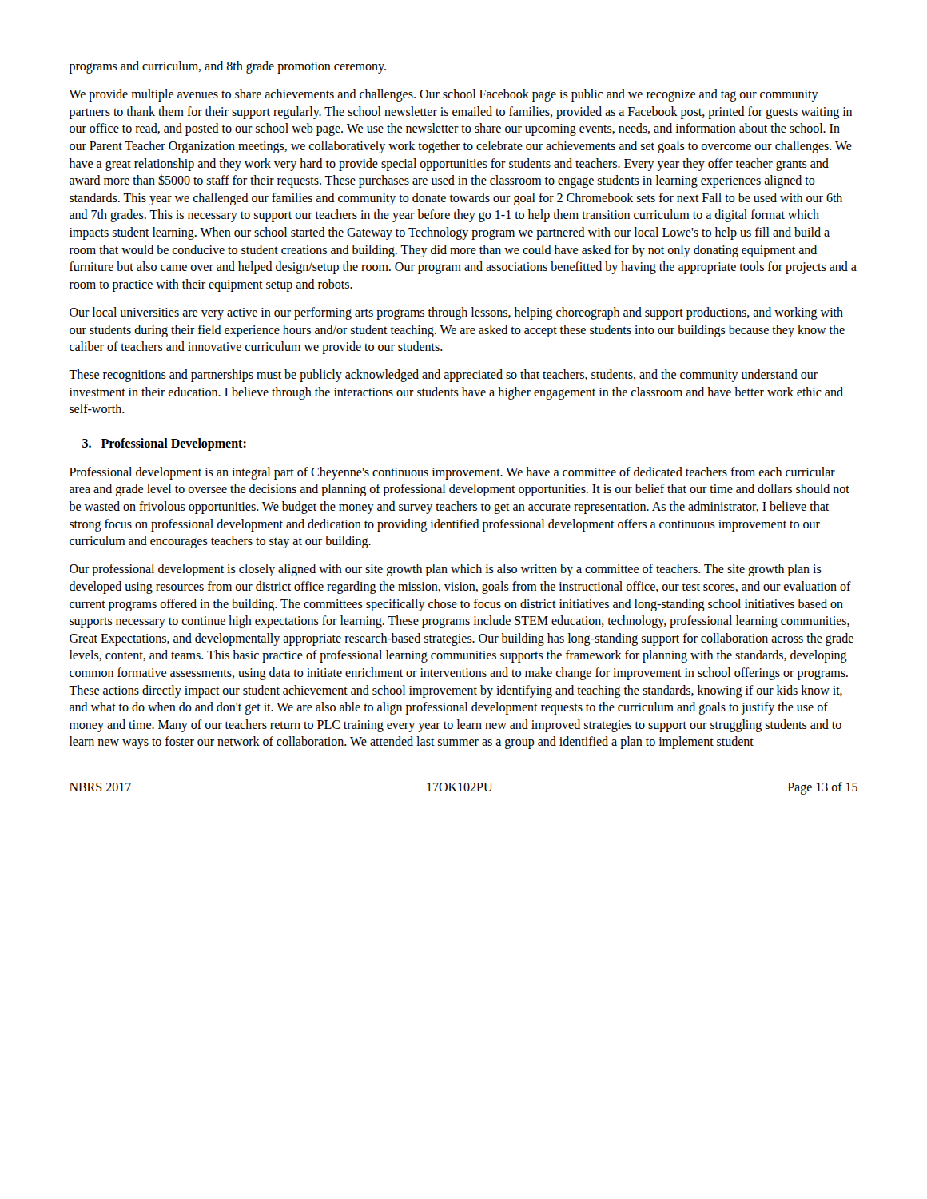programs and curriculum, and 8th grade promotion ceremony.
We provide multiple avenues to share achievements and challenges. Our school Facebook page is public and we recognize and tag our community partners to thank them for their support regularly. The school newsletter is emailed to families, provided as a Facebook post, printed for guests waiting in our office to read, and posted to our school web page. We use the newsletter to share our upcoming events, needs, and information about the school. In our Parent Teacher Organization meetings, we collaboratively work together to celebrate our achievements and set goals to overcome our challenges. We have a great relationship and they work very hard to provide special opportunities for students and teachers. Every year they offer teacher grants and award more than $5000 to staff for their requests. These purchases are used in the classroom to engage students in learning experiences aligned to standards. This year we challenged our families and community to donate towards our goal for 2 Chromebook sets for next Fall to be used with our 6th and 7th grades. This is necessary to support our teachers in the year before they go 1-1 to help them transition curriculum to a digital format which impacts student learning. When our school started the Gateway to Technology program we partnered with our local Lowe's to help us fill and build a room that would be conducive to student creations and building. They did more than we could have asked for by not only donating equipment and furniture but also came over and helped design/setup the room. Our program and associations benefitted by having the appropriate tools for projects and a room to practice with their equipment setup and robots.
Our local universities are very active in our performing arts programs through lessons, helping choreograph and support productions, and working with our students during their field experience hours and/or student teaching. We are asked to accept these students into our buildings because they know the caliber of teachers and innovative curriculum we provide to our students.
These recognitions and partnerships must be publicly acknowledged and appreciated so that teachers, students, and the community understand our investment in their education. I believe through the interactions our students have a higher engagement in the classroom and have better work ethic and self-worth.
3. Professional Development:
Professional development is an integral part of Cheyenne's continuous improvement. We have a committee of dedicated teachers from each curricular area and grade level to oversee the decisions and planning of professional development opportunities. It is our belief that our time and dollars should not be wasted on frivolous opportunities. We budget the money and survey teachers to get an accurate representation. As the administrator, I believe that strong focus on professional development and dedication to providing identified professional development offers a continuous improvement to our curriculum and encourages teachers to stay at our building.
Our professional development is closely aligned with our site growth plan which is also written by a committee of teachers. The site growth plan is developed using resources from our district office regarding the mission, vision, goals from the instructional office, our test scores, and our evaluation of current programs offered in the building. The committees specifically chose to focus on district initiatives and long-standing school initiatives based on supports necessary to continue high expectations for learning. These programs include STEM education, technology, professional learning communities, Great Expectations, and developmentally appropriate research-based strategies. Our building has long-standing support for collaboration across the grade levels, content, and teams. This basic practice of professional learning communities supports the framework for planning with the standards, developing common formative assessments, using data to initiate enrichment or interventions and to make change for improvement in school offerings or programs. These actions directly impact our student achievement and school improvement by identifying and teaching the standards, knowing if our kids know it, and what to do when do and don't get it. We are also able to align professional development requests to the curriculum and goals to justify the use of money and time. Many of our teachers return to PLC training every year to learn new and improved strategies to support our struggling students and to learn new ways to foster our network of collaboration. We attended last summer as a group and identified a plan to implement student
NBRS 2017 17OK102PU Page 13 of 15